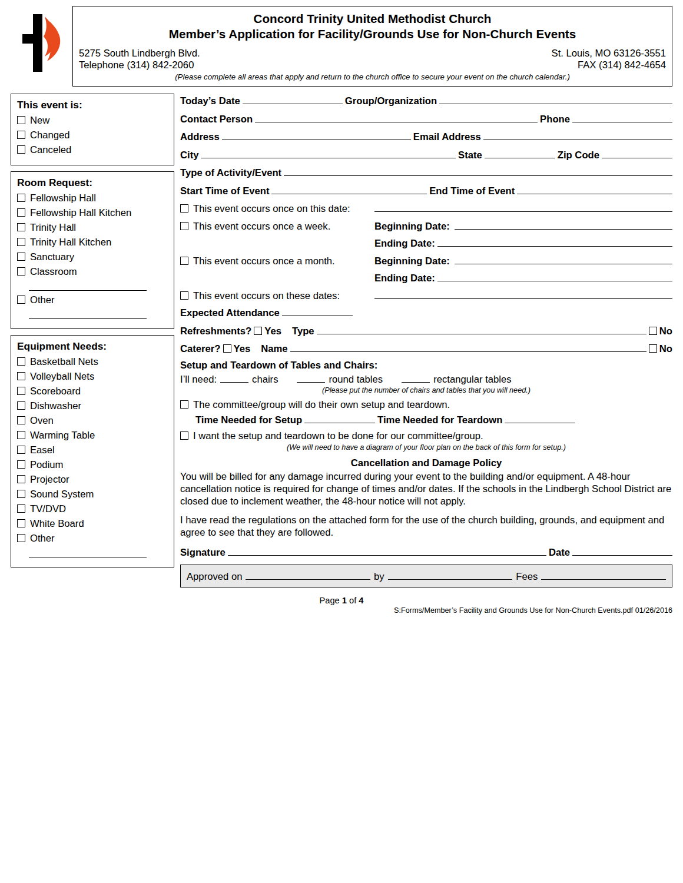Concord Trinity United Methodist Church
Member’s Application for Facility/Grounds Use for Non-Church Events
5275 South Lindbergh Blvd. St. Louis, MO 63126-3551
Telephone (314) 842-2060 FAX (314) 842-4654
(Please complete all areas that apply and return to the church office to secure your event on the church calendar.)
This event is:
New
Changed
Canceled
Room Request:
Fellowship Hall
Fellowship Hall Kitchen
Trinity Hall
Trinity Hall Kitchen
Sanctuary
Classroom
Other
Equipment Needs:
Basketball Nets
Volleyball Nets
Scoreboard
Dishwasher
Oven
Warming Table
Easel
Podium
Projector
Sound System
TV/DVD
White Board
Other
Today’s Date Group/Organization
Contact Person Phone
Address Email Address
City State Zip Code
Type of Activity/Event
Start Time of Event End Time of Event
This event occurs once on this date:
This event occurs once a week. Beginning Date:
Ending Date:
This event occurs once a month. Beginning Date:
Ending Date:
This event occurs on these dates:
Expected Attendance
Refreshments? Yes Type No
Caterer? Yes Name No
Setup and Teardown of Tables and Chairs:
I’ll need: chairs round tables rectangular tables
(Please put the number of chairs and tables that you will need.)
The committee/group will do their own setup and teardown.
Time Needed for Setup Time Needed for Teardown
I want the setup and teardown to be done for our committee/group.
(We will need to have a diagram of your floor plan on the back of this form for setup.)
Cancellation and Damage Policy
You will be billed for any damage incurred during your event to the building and/or equipment. A 48-hour cancellation notice is required for change of times and/or dates. If the schools in the Lindbergh School District are closed due to inclement weather, the 48-hour notice will not apply.
I have read the regulations on the attached form for the use of the church building, grounds, and equipment and agree to see that they are followed.
Signature Date
Approved on by Fees
Page 1 of 4
S:Forms/Member’s Facility and Grounds Use for Non-Church Events.pdf 01/26/2016